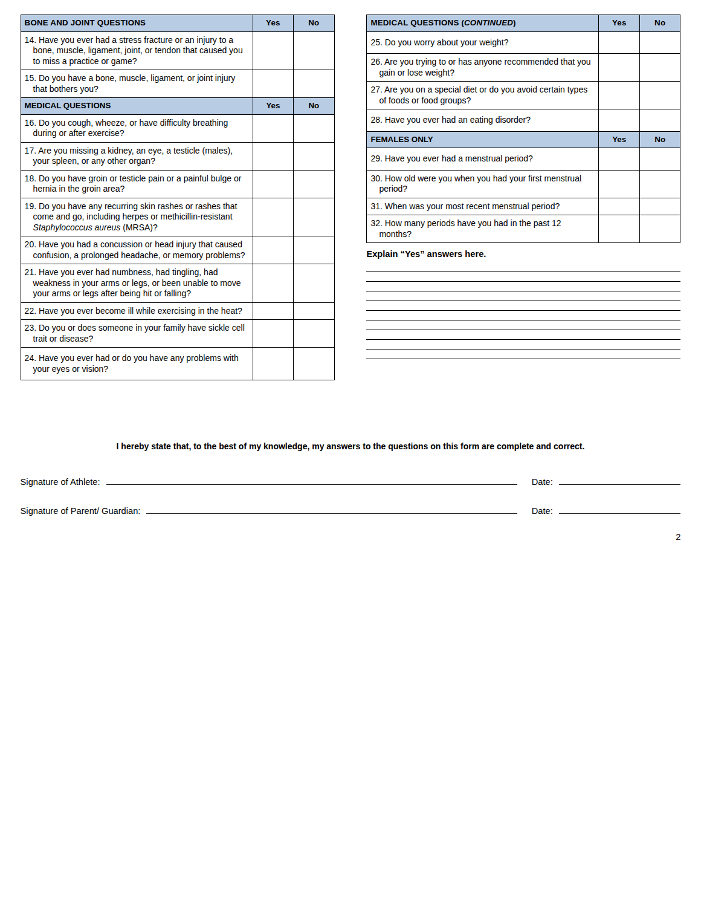| BONE AND JOINT QUESTIONS | Yes | No |
| --- | --- | --- |
| 14. Have you ever had a stress fracture or an injury to a bone, muscle, ligament, joint, or tendon that caused you to miss a practice or game? | | |
| 15. Do you have a bone, muscle, ligament, or joint injury that bothers you? | | |
| MEDICAL QUESTIONS | Yes | No |
| 16. Do you cough, wheeze, or have difficulty breathing during or after exercise? | | |
| 17. Are you missing a kidney, an eye, a testicle (males), your spleen, or any other organ? | | |
| 18. Do you have groin or testicle pain or a painful bulge or hernia in the groin area? | | |
| 19. Do you have any recurring skin rashes or rashes that come and go, including herpes or methicillin-resistant Staphylococcus aureus (MRSA)? | | |
| 20. Have you had a concussion or head injury that caused confusion, a prolonged headache, or memory problems? | | |
| 21. Have you ever had numbness, had tingling, had weakness in your arms or legs, or been unable to move your arms or legs after being hit or falling? | | |
| 22. Have you ever become ill while exercising in the heat? | | |
| 23. Do you or does someone in your family have sickle cell trait or disease? | | |
| 24. Have you ever had or do you have any problems with your eyes or vision? | | |
| MEDICAL QUESTIONS ( CONTINUED ) | Yes | No |
| --- | --- | --- |
| 25. Do you worry about your weight? | | |
| 26. Are you trying to or has anyone recommended that you gain or lose weight? | | |
| 27. Are you on a special diet or do you avoid certain types of foods or food groups? | | |
| 28. Have you ever had an eating disorder? | | |
| FEMALES ONLY | Yes | No |
| 29. Have you ever had a menstrual period? | | |
| 30. How old were you when you had your first menstrual period? | | |
| 31. When was your most recent menstrual period? | | |
| 32. How many periods have you had in the past 12 months? | | |
Explain “Yes” answers here.
I hereby state that, to the best of my knowledge, my answers to the questions on this form are complete and correct.
Signature of Athlete: Date:
Signature of Parent/ Guardian: Date:
2